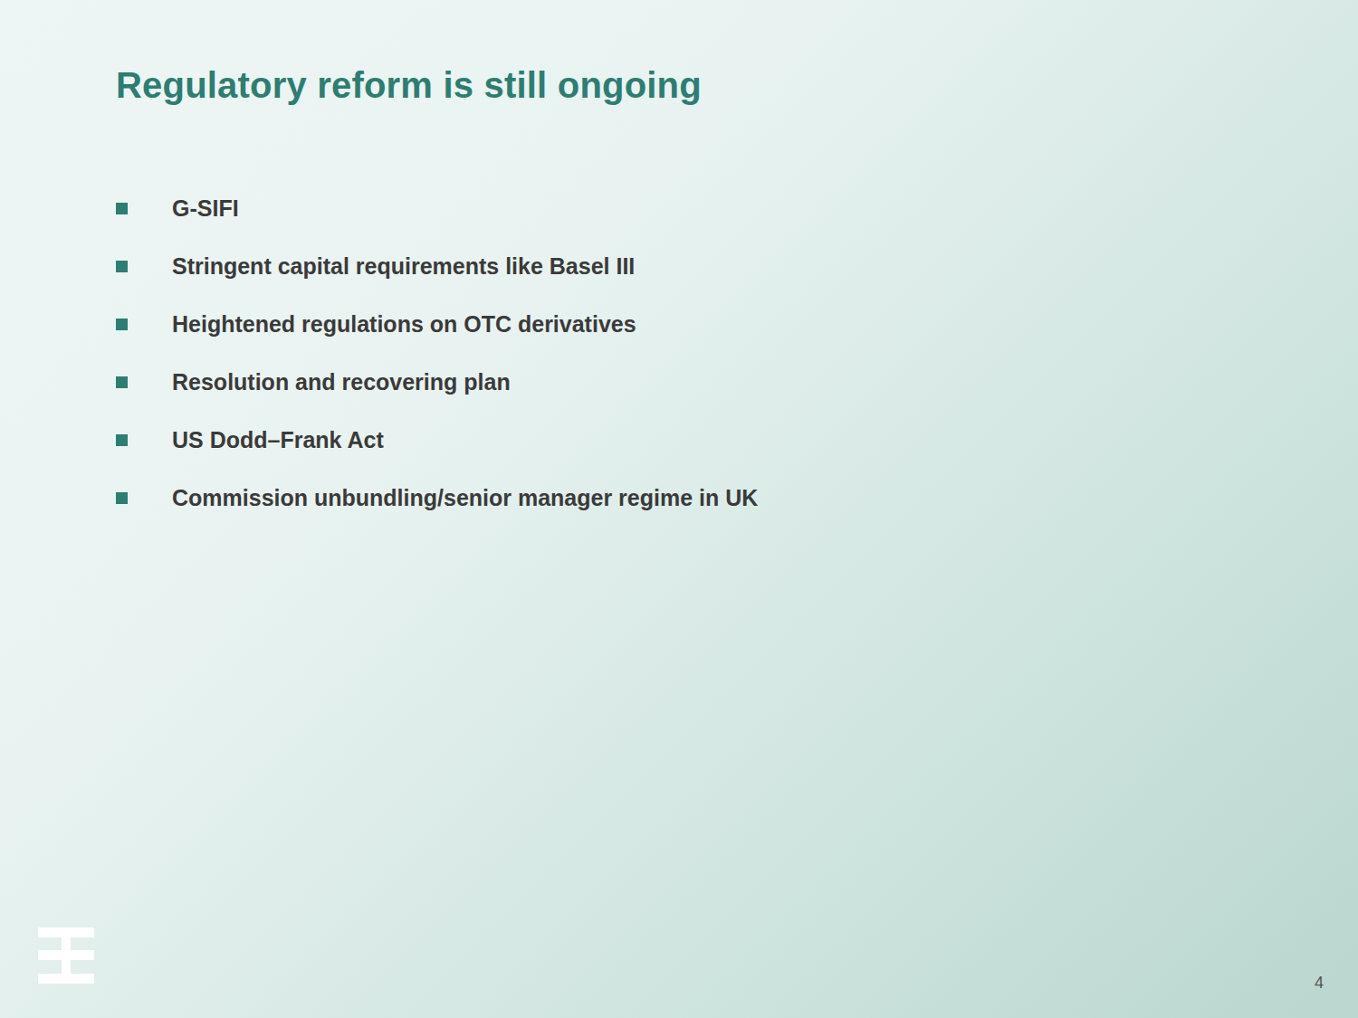Regulatory reform is still ongoing
G-SIFI
Stringent capital requirements like Basel III
Heightened regulations on OTC derivatives
Resolution and recovering plan
US Dodd–Frank Act
Commission unbundling/senior manager regime in UK
4